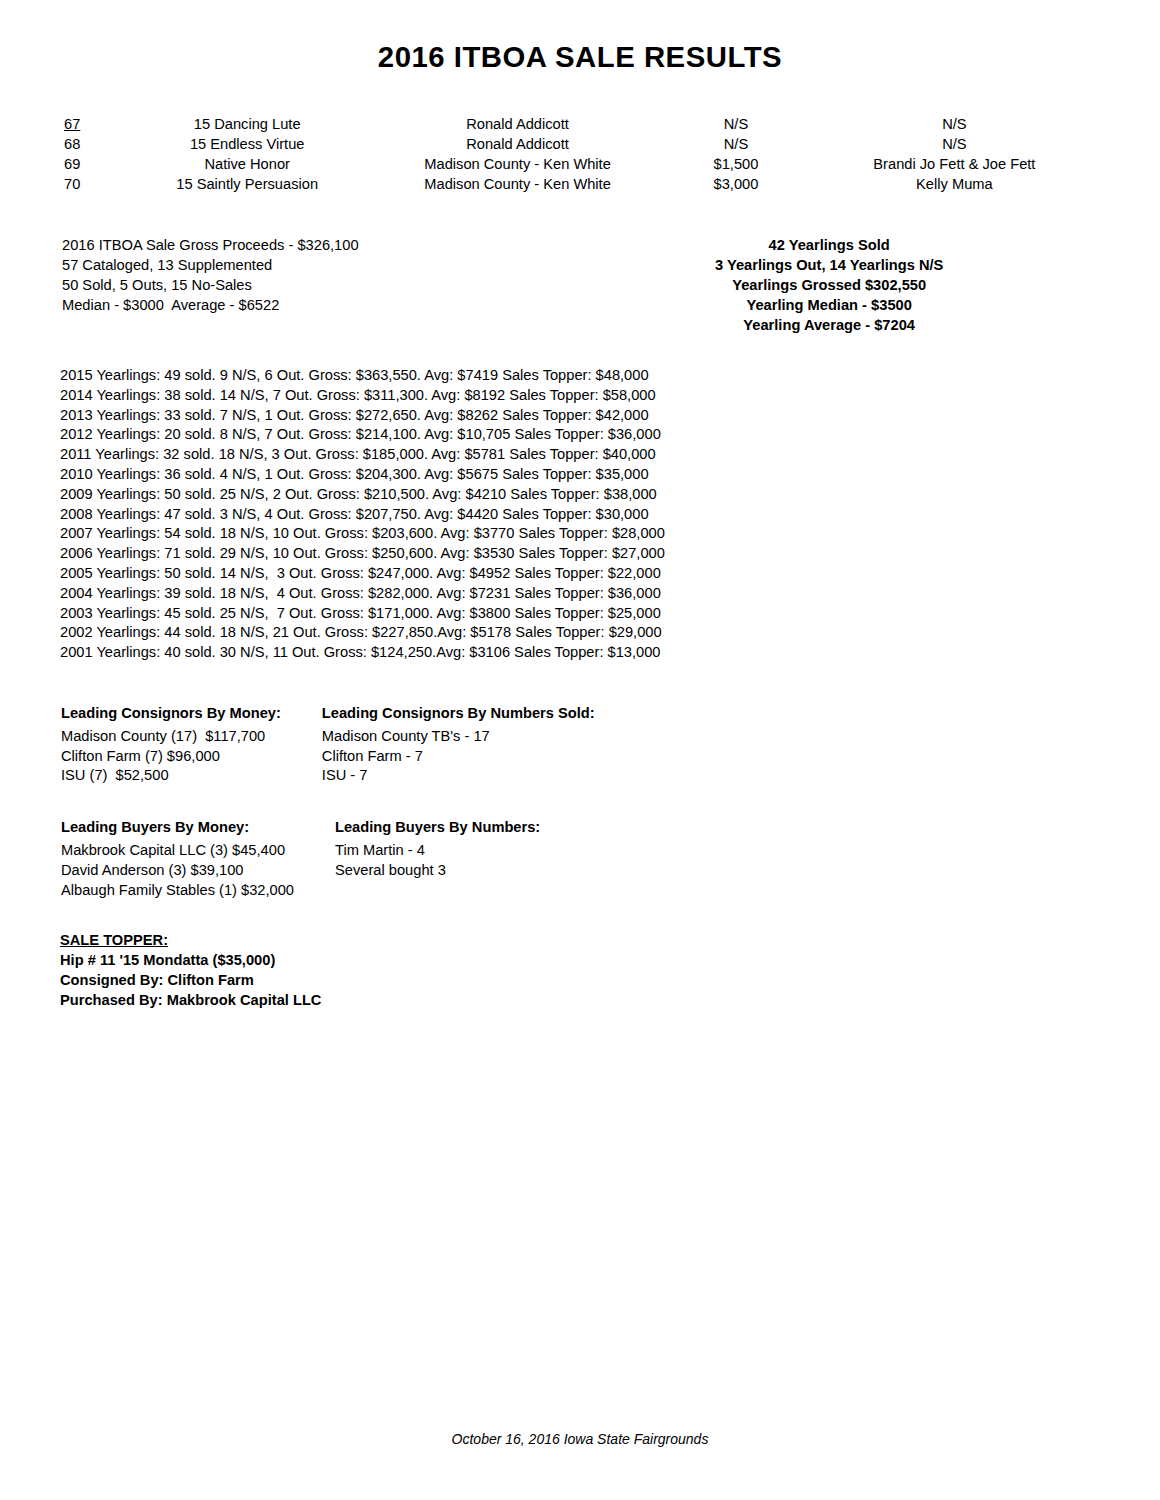2016 ITBOA SALE RESULTS
| 67 | 15 Dancing Lute | Ronald Addicott | N/S | N/S |
| 68 | 15 Endless Virtue | Ronald Addicott | N/S | N/S |
| 69 | Native Honor | Madison County - Ken White | $1,500 | Brandi Jo Fett & Joe Fett |
| 70 | 15 Saintly Persuasion | Madison County - Ken White | $3,000 | Kelly Muma |
| 2016 ITBOA Sale Gross Proceeds - $326,100 | 42 Yearlings Sold |
| 57 Cataloged, 13 Supplemented | 3 Yearlings Out, 14 Yearlings N/S |
| 50 Sold, 5 Outs, 15 No-Sales | Yearlings Grossed $302,550 |
| Median - $3000 Average - $6522 | Yearling Median - $3500 |
| | Yearling Average - $7204 |
2015 Yearlings: 49 sold. 9 N/S, 6 Out. Gross: $363,550. Avg: $7419 Sales Topper: $48,000
2014 Yearlings: 38 sold. 14 N/S, 7 Out. Gross: $311,300. Avg: $8192 Sales Topper: $58,000
2013 Yearlings: 33 sold. 7 N/S, 1 Out. Gross: $272,650. Avg: $8262 Sales Topper: $42,000
2012 Yearlings: 20 sold. 8 N/S, 7 Out. Gross: $214,100. Avg: $10,705 Sales Topper: $36,000
2011 Yearlings: 32 sold. 18 N/S, 3 Out. Gross: $185,000. Avg: $5781 Sales Topper: $40,000
2010 Yearlings: 36 sold. 4 N/S, 1 Out. Gross: $204,300. Avg: $5675 Sales Topper: $35,000
2009 Yearlings: 50 sold. 25 N/S, 2 Out. Gross: $210,500. Avg: $4210 Sales Topper: $38,000
2008 Yearlings: 47 sold. 3 N/S, 4 Out. Gross: $207,750. Avg: $4420 Sales Topper: $30,000
2007 Yearlings: 54 sold. 18 N/S, 10 Out. Gross: $203,600. Avg: $3770 Sales Topper: $28,000
2006 Yearlings: 71 sold. 29 N/S, 10 Out. Gross: $250,600. Avg: $3530 Sales Topper: $27,000
2005 Yearlings: 50 sold. 14 N/S, 3 Out. Gross: $247,000. Avg: $4952 Sales Topper: $22,000
2004 Yearlings: 39 sold. 18 N/S, 4 Out. Gross: $282,000. Avg: $7231 Sales Topper: $36,000
2003 Yearlings: 45 sold. 25 N/S, 7 Out. Gross: $171,000. Avg: $3800 Sales Topper: $25,000
2002 Yearlings: 44 sold. 18 N/S, 21 Out. Gross: $227,850.Avg: $5178 Sales Topper: $29,000
2001 Yearlings: 40 sold. 30 N/S, 11 Out. Gross: $124,250.Avg: $3106 Sales Topper: $13,000
| Leading Consignors By Money: | Leading Consignors By Numbers Sold: |
| Madison County (17) $117,700 Clifton Farm (7) $96,000 ISU (7) $52,500 | Madison County TB's - 17 Clifton Farm - 7 ISU - 7 |
| Leading Buyers By Money: | Leading Buyers By Numbers: |
| Makbrook Capital LLC (3) $45,400 David Anderson (3) $39,100 Albaugh Family Stables (1) $32,000 | Tim Martin - 4 Several bought 3 |
SALE TOPPER:
Hip # 11 '15 Mondatta ($35,000)
Consigned By: Clifton Farm
Purchased By: Makbrook Capital LLC
October 16, 2016 Iowa State Fairgrounds